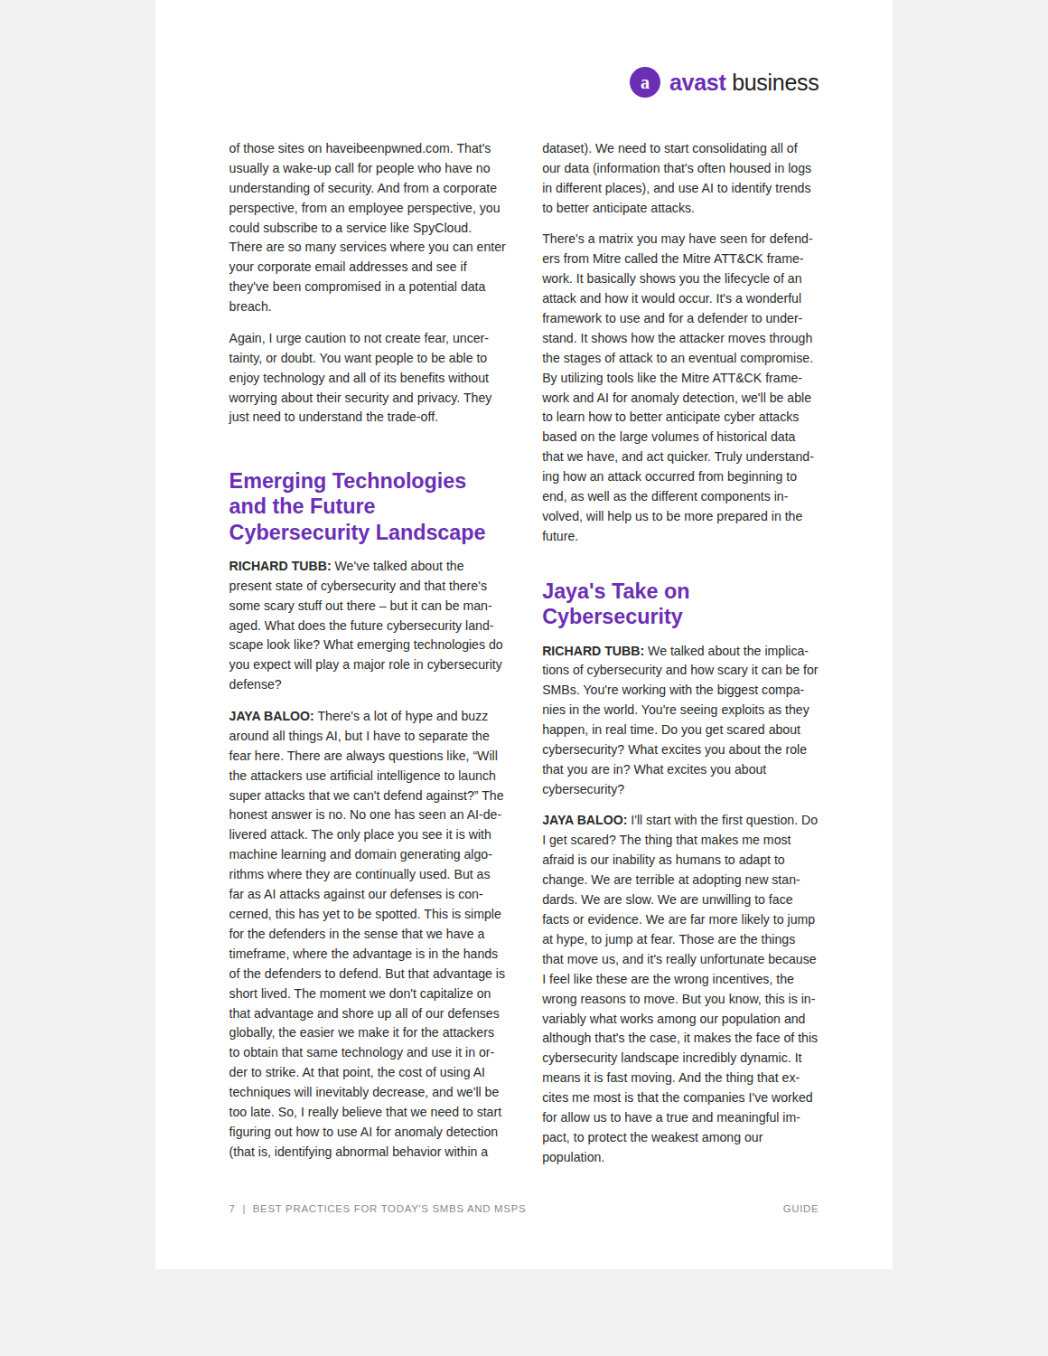avast business
of those sites on haveibeenpwned.com. That's usually a wake-up call for people who have no understanding of security. And from a corporate perspective, from an employee perspective, you could subscribe to a service like SpyCloud. There are so many services where you can enter your corporate email addresses and see if they've been compromised in a potential data breach.
Again, I urge caution to not create fear, uncertainty, or doubt. You want people to be able to enjoy technology and all of its benefits without worrying about their security and privacy. They just need to understand the trade-off.
Emerging Technologies and the Future Cybersecurity Landscape
RICHARD TUBB: We've talked about the present state of cybersecurity and that there's some scary stuff out there – but it can be managed. What does the future cybersecurity landscape look like? What emerging technologies do you expect will play a major role in cybersecurity defense?
JAYA BALOO: There's a lot of hype and buzz around all things AI, but I have to separate the fear here. There are always questions like, “Will the attackers use artificial intelligence to launch super attacks that we can't defend against?” The honest answer is no. No one has seen an AI-delivered attack. The only place you see it is with machine learning and domain generating algorithms where they are continually used. But as far as AI attacks against our defenses is concerned, this has yet to be spotted. This is simple for the defenders in the sense that we have a timeframe, where the advantage is in the hands of the defenders to defend. But that advantage is short lived. The moment we don't capitalize on that advantage and shore up all of our defenses globally, the easier we make it for the attackers to obtain that same technology and use it in order to strike. At that point, the cost of using AI techniques will inevitably decrease, and we'll be too late. So, I really believe that we need to start figuring out how to use AI for anomaly detection (that is, identifying abnormal behavior within a dataset). We need to start consolidating all of our data (information that's often housed in logs in different places), and use AI to identify trends to better anticipate attacks.
There's a matrix you may have seen for defenders from Mitre called the Mitre ATT&CK framework. It basically shows you the lifecycle of an attack and how it would occur. It's a wonderful framework to use and for a defender to understand. It shows how the attacker moves through the stages of attack to an eventual compromise. By utilizing tools like the Mitre ATT&CK framework and AI for anomaly detection, we'll be able to learn how to better anticipate cyber attacks based on the large volumes of historical data that we have, and act quicker. Truly understanding how an attack occurred from beginning to end, as well as the different components involved, will help us to be more prepared in the future.
Jaya's Take on Cybersecurity
RICHARD TUBB: We talked about the implications of cybersecurity and how scary it can be for SMBs. You're working with the biggest companies in the world. You're seeing exploits as they happen, in real time. Do you get scared about cybersecurity? What excites you about the role that you are in? What excites you about cybersecurity?
JAYA BALOO: I'll start with the first question. Do I get scared? The thing that makes me most afraid is our inability as humans to adapt to change. We are terrible at adopting new standards. We are slow. We are unwilling to face facts or evidence. We are far more likely to jump at hype, to jump at fear. Those are the things that move us, and it's really unfortunate because I feel like these are the wrong incentives, the wrong reasons to move. But you know, this is invariably what works among our population and although that's the case, it makes the face of this cybersecurity landscape incredibly dynamic. It means it is fast moving. And the thing that excites me most is that the companies I've worked for allow us to have a true and meaningful impact, to protect the weakest among our population.
7 | Best Practices for Today's SMBs and MSPs
Guide